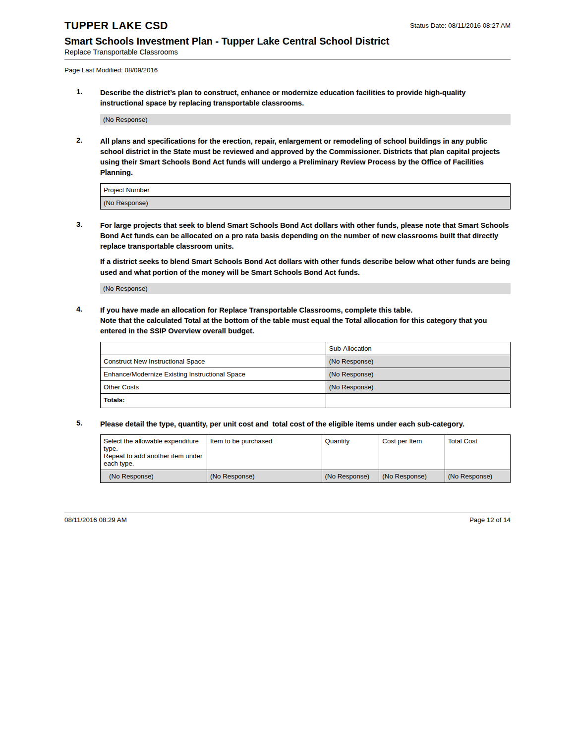TUPPER LAKE CSD
Status Date: 08/11/2016 08:27 AM
Smart Schools Investment Plan - Tupper Lake Central School District
Replace Transportable Classrooms
Page Last Modified: 08/09/2016
Describe the district’s plan to construct, enhance or modernize education facilities to provide high-quality instructional space by replacing transportable classrooms.
(No Response)
All plans and specifications for the erection, repair, enlargement or remodeling of school buildings in any public school district in the State must be reviewed and approved by the Commissioner. Districts that plan capital projects using their Smart Schools Bond Act funds will undergo a Preliminary Review Process by the Office of Facilities Planning.
| Project Number |
| (No Response) |
For large projects that seek to blend Smart Schools Bond Act dollars with other funds, please note that Smart Schools Bond Act funds can be allocated on a pro rata basis depending on the number of new classrooms built that directly replace transportable classroom units.
If a district seeks to blend Smart Schools Bond Act dollars with other funds describe below what other funds are being used and what portion of the money will be Smart Schools Bond Act funds.
(No Response)
If you have made an allocation for Replace Transportable Classrooms, complete this table.
Note that the calculated Total at the bottom of the table must equal the Total allocation for this category that you entered in the SSIP Overview overall budget.
| | Sub-Allocation |
| Construct New Instructional Space | (No Response) |
| Enhance/Modernize Existing Instructional Space | (No Response) |
| Other Costs | (No Response) |
| Totals: | |
Please detail the type, quantity, per unit cost and total cost of the eligible items under each sub-category.
| Select the allowable expenditure type. Repeat to add another item under each type. | Item to be purchased | Quantity | Cost per Item | Total Cost |
| --- | --- | --- | --- | --- |
| (No Response) | (No Response) | (No Response) | (No Response) | (No Response) |
08/11/2016 08:29 AM
Page 12 of 14